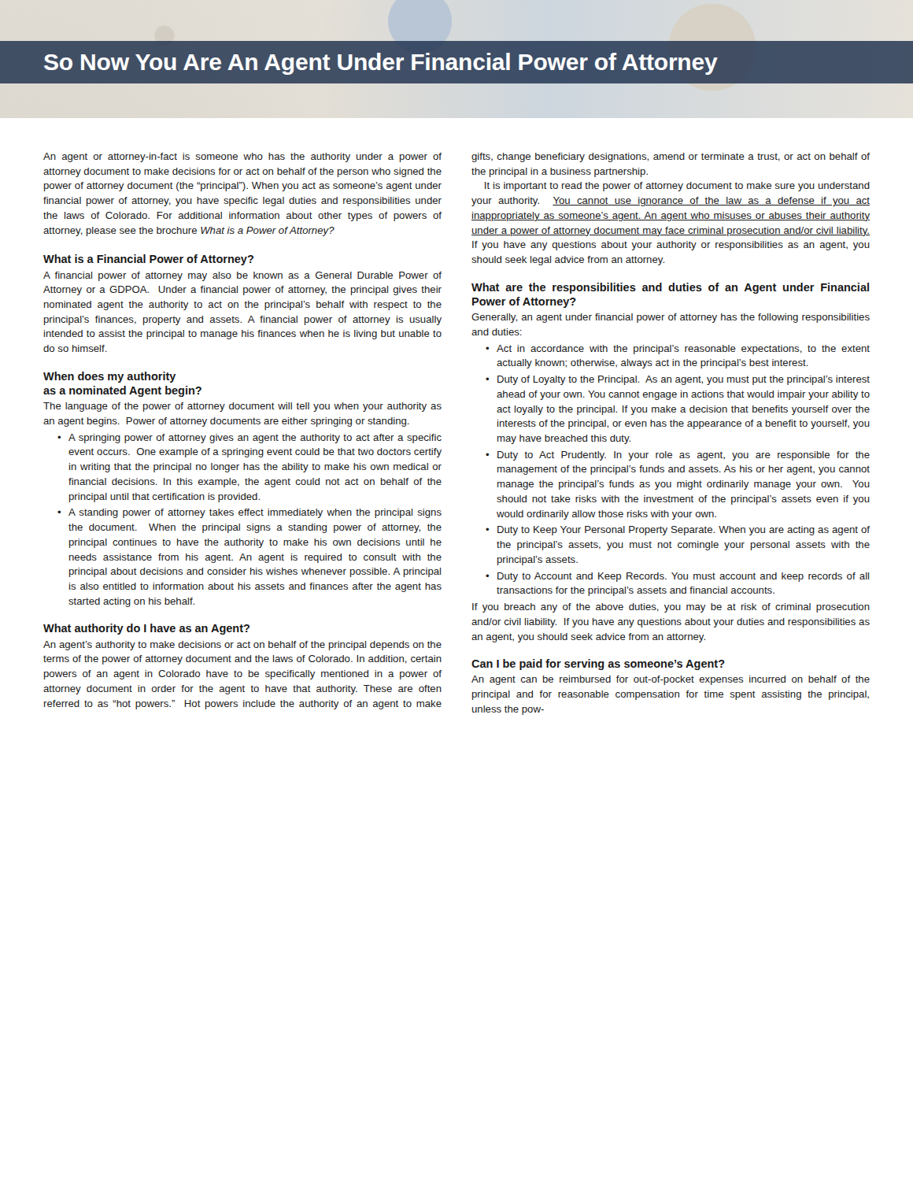So Now You Are An Agent Under Financial Power of Attorney
An agent or attorney-in-fact is someone who has the authority under a power of attorney document to make decisions for or act on behalf of the person who signed the power of attorney document (the “principal”). When you act as someone’s agent under financial power of attorney, you have specific legal duties and responsibilities under the laws of Colorado. For additional information about other types of powers of attorney, please see the brochure What is a Power of Attorney?
What is a Financial Power of Attorney?
A financial power of attorney may also be known as a General Durable Power of Attorney or a GDPOA. Under a financial power of attorney, the principal gives their nominated agent the authority to act on the principal’s behalf with respect to the principal’s finances, property and assets. A financial power of attorney is usually intended to assist the principal to manage his finances when he is living but unable to do so himself.
When does my authority
as a nominated Agent begin?
The language of the power of attorney document will tell you when your authority as an agent begins. Power of attorney documents are either springing or standing.
A springing power of attorney gives an agent the authority to act after a specific event occurs. One example of a springing event could be that two doctors certify in writing that the principal no longer has the ability to make his own medical or financial decisions. In this example, the agent could not act on behalf of the principal until that certification is provided.
A standing power of attorney takes effect immediately when the principal signs the document. When the principal signs a standing power of attorney, the principal continues to have the authority to make his own decisions until he needs assistance from his agent. An agent is required to consult with the principal about decisions and consider his wishes whenever possible. A principal is also entitled to information about his assets and finances after the agent has started acting on his behalf.
What authority do I have as an Agent?
An agent’s authority to make decisions or act on behalf of the principal depends on the terms of the power of attorney document and the laws of Colorado. In addition, certain powers of an agent in Colorado have to be specifically mentioned in a power of attorney document in order for the agent to have that authority. These are often referred to as “hot powers.” Hot powers include the authority of an agent to make gifts, change beneficiary designations, amend or terminate a trust, or act on behalf of the principal in a business partnership.
It is important to read the power of attorney document to make sure you understand your authority. You cannot use ignorance of the law as a defense if you act inappropriately as someone’s agent. An agent who misuses or abuses their authority under a power of attorney document may face criminal prosecution and/or civil liability. If you have any questions about your authority or responsibilities as an agent, you should seek legal advice from an attorney.
What are the responsibilities and duties of an Agent under Financial Power of Attorney?
Generally, an agent under financial power of attorney has the following responsibilities and duties:
Act in accordance with the principal’s reasonable expectations, to the extent actually known; otherwise, always act in the principal’s best interest.
Duty of Loyalty to the Principal. As an agent, you must put the principal’s interest ahead of your own. You cannot engage in actions that would impair your ability to act loyally to the principal. If you make a decision that benefits yourself over the interests of the principal, or even has the appearance of a benefit to yourself, you may have breached this duty.
Duty to Act Prudently. In your role as agent, you are responsible for the management of the principal’s funds and assets. As his or her agent, you cannot manage the principal’s funds as you might ordinarily manage your own. You should not take risks with the investment of the principal’s assets even if you would ordinarily allow those risks with your own.
Duty to Keep Your Personal Property Separate. When you are acting as agent of the principal’s assets, you must not comingle your personal assets with the principal’s assets.
Duty to Account and Keep Records. You must account and keep records of all transactions for the principal’s assets and financial accounts.
If you breach any of the above duties, you may be at risk of criminal prosecution and/or civil liability. If you have any questions about your duties and responsibilities as an agent, you should seek advice from an attorney.
Can I be paid for serving as someone’s Agent?
An agent can be reimbursed for out-of-pocket expenses incurred on behalf of the principal and for reasonable compensation for time spent assisting the principal, unless the pow-